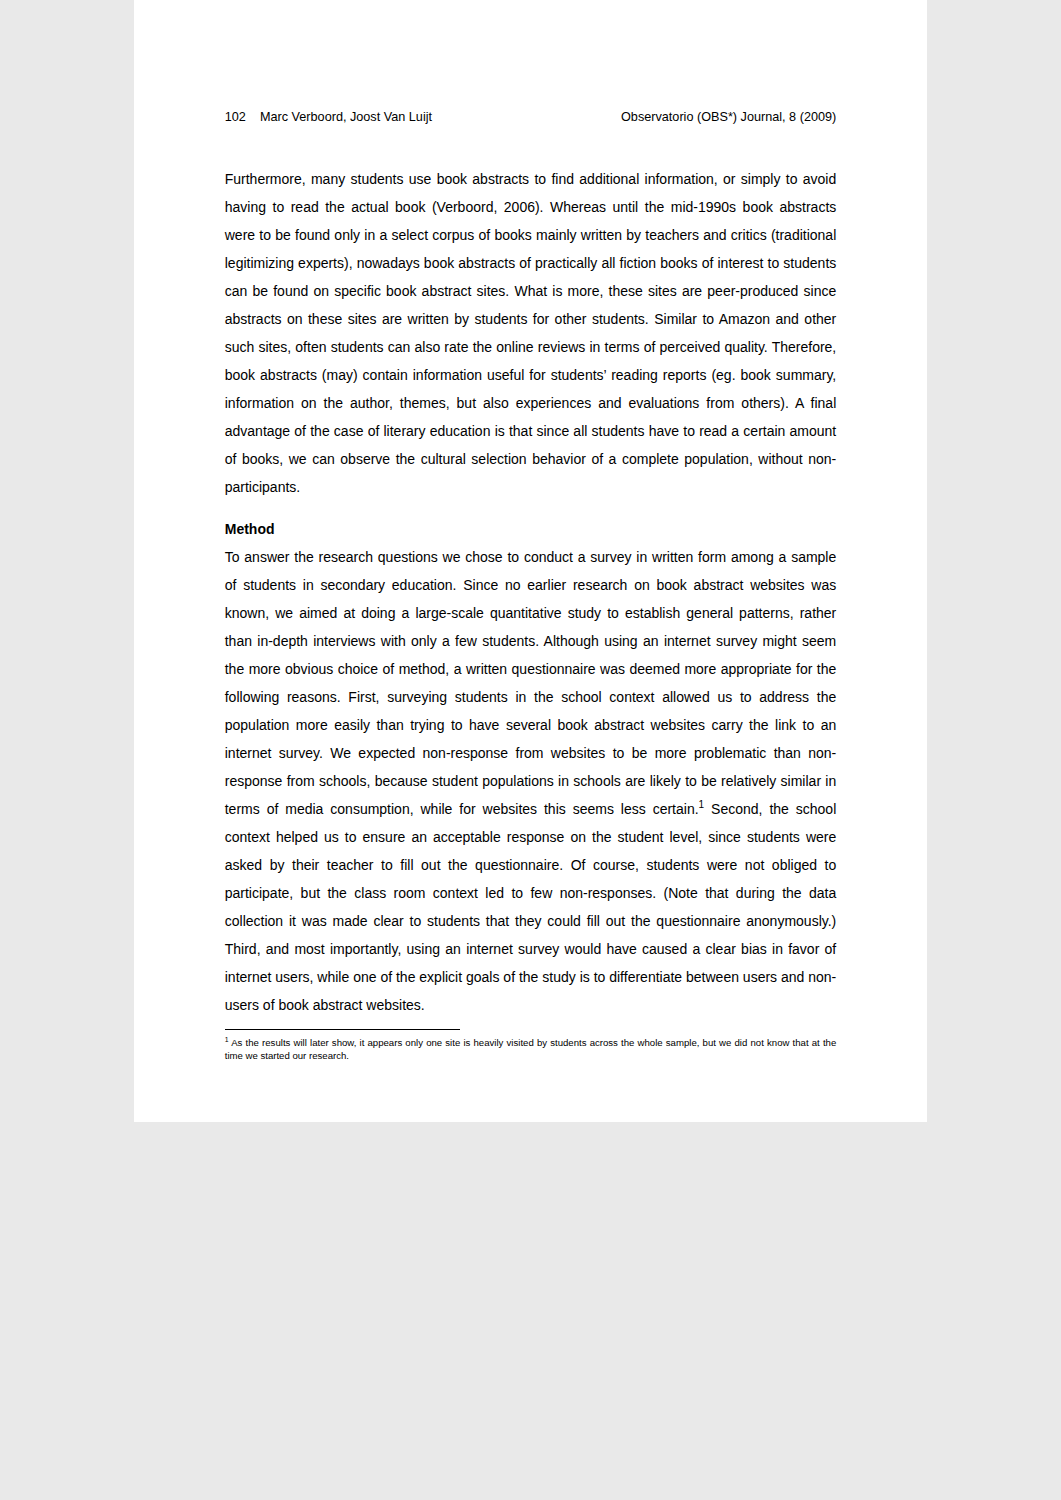102 Marc Verboord, Joost Van Luijt Observatorio (OBS*) Journal, 8 (2009)
Furthermore, many students use book abstracts to find additional information, or simply to avoid having to read the actual book (Verboord, 2006). Whereas until the mid-1990s book abstracts were to be found only in a select corpus of books mainly written by teachers and critics (traditional legitimizing experts), nowadays book abstracts of practically all fiction books of interest to students can be found on specific book abstract sites. What is more, these sites are peer-produced since abstracts on these sites are written by students for other students. Similar to Amazon and other such sites, often students can also rate the online reviews in terms of perceived quality. Therefore, book abstracts (may) contain information useful for students’ reading reports (eg. book summary, information on the author, themes, but also experiences and evaluations from others). A final advantage of the case of literary education is that since all students have to read a certain amount of books, we can observe the cultural selection behavior of a complete population, without non-participants.
Method
To answer the research questions we chose to conduct a survey in written form among a sample of students in secondary education. Since no earlier research on book abstract websites was known, we aimed at doing a large-scale quantitative study to establish general patterns, rather than in-depth interviews with only a few students. Although using an internet survey might seem the more obvious choice of method, a written questionnaire was deemed more appropriate for the following reasons. First, surveying students in the school context allowed us to address the population more easily than trying to have several book abstract websites carry the link to an internet survey. We expected non-response from websites to be more problematic than non-response from schools, because student populations in schools are likely to be relatively similar in terms of media consumption, while for websites this seems less certain.1 Second, the school context helped us to ensure an acceptable response on the student level, since students were asked by their teacher to fill out the questionnaire. Of course, students were not obliged to participate, but the class room context led to few non-responses. (Note that during the data collection it was made clear to students that they could fill out the questionnaire anonymously.) Third, and most importantly, using an internet survey would have caused a clear bias in favor of internet users, while one of the explicit goals of the study is to differentiate between users and non-users of book abstract websites.
1 As the results will later show, it appears only one site is heavily visited by students across the whole sample, but we did not know that at the time we started our research.